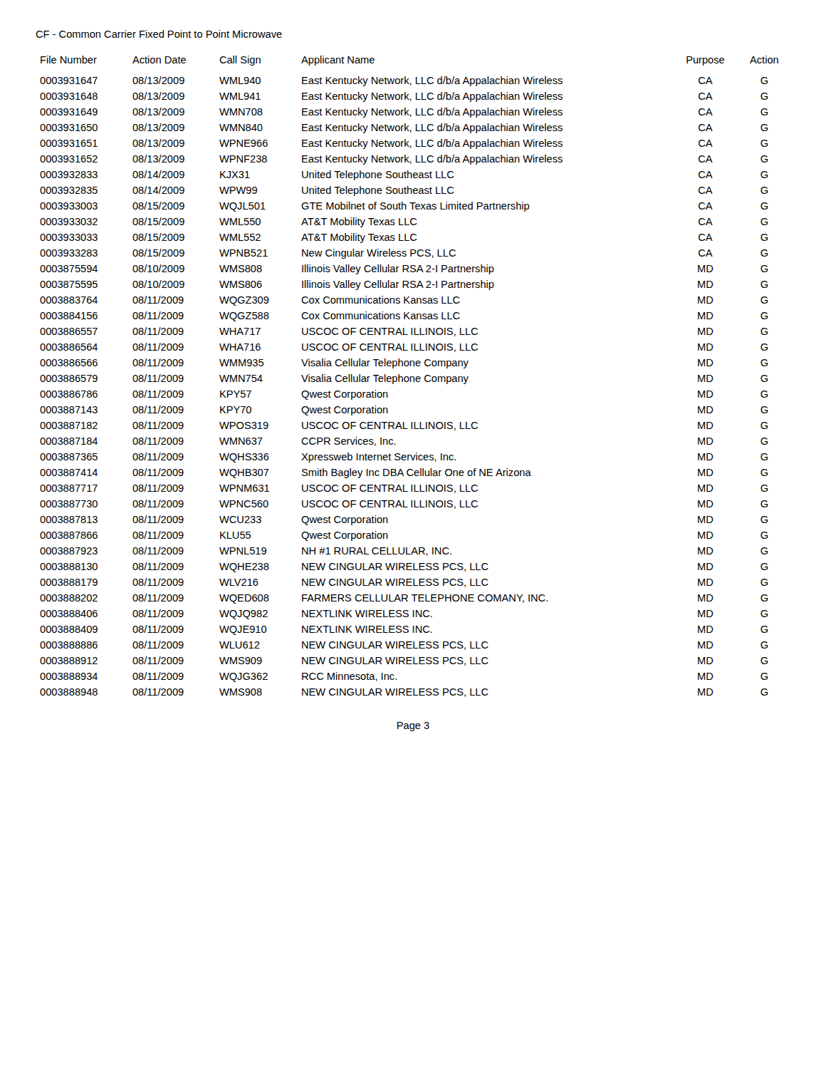CF - Common Carrier Fixed Point to Point Microwave
| File Number | Action Date | Call Sign | Applicant Name | Purpose | Action |
| --- | --- | --- | --- | --- | --- |
| 0003931647 | 08/13/2009 | WML940 | East Kentucky Network, LLC d/b/a Appalachian Wireless | CA | G |
| 0003931648 | 08/13/2009 | WML941 | East Kentucky Network, LLC d/b/a Appalachian Wireless | CA | G |
| 0003931649 | 08/13/2009 | WMN708 | East Kentucky Network, LLC d/b/a Appalachian Wireless | CA | G |
| 0003931650 | 08/13/2009 | WMN840 | East Kentucky Network, LLC d/b/a Appalachian Wireless | CA | G |
| 0003931651 | 08/13/2009 | WPNE966 | East Kentucky Network, LLC d/b/a Appalachian Wireless | CA | G |
| 0003931652 | 08/13/2009 | WPNF238 | East Kentucky Network, LLC d/b/a Appalachian Wireless | CA | G |
| 0003932833 | 08/14/2009 | KJX31 | United Telephone Southeast LLC | CA | G |
| 0003932835 | 08/14/2009 | WPW99 | United Telephone Southeast LLC | CA | G |
| 0003933003 | 08/15/2009 | WQJL501 | GTE Mobilnet of South Texas Limited Partnership | CA | G |
| 0003933032 | 08/15/2009 | WML550 | AT&T Mobility Texas LLC | CA | G |
| 0003933033 | 08/15/2009 | WML552 | AT&T Mobility Texas LLC | CA | G |
| 0003933283 | 08/15/2009 | WPNB521 | New Cingular Wireless PCS, LLC | CA | G |
| 0003875594 | 08/10/2009 | WMS808 | Illinois Valley Cellular RSA 2-I Partnership | MD | G |
| 0003875595 | 08/10/2009 | WMS806 | Illinois Valley Cellular RSA 2-I Partnership | MD | G |
| 0003883764 | 08/11/2009 | WQGZ309 | Cox Communications Kansas LLC | MD | G |
| 0003884156 | 08/11/2009 | WQGZ588 | Cox Communications Kansas LLC | MD | G |
| 0003886557 | 08/11/2009 | WHA717 | USCOC OF CENTRAL ILLINOIS, LLC | MD | G |
| 0003886564 | 08/11/2009 | WHA716 | USCOC OF CENTRAL ILLINOIS, LLC | MD | G |
| 0003886566 | 08/11/2009 | WMM935 | Visalia Cellular Telephone Company | MD | G |
| 0003886579 | 08/11/2009 | WMN754 | Visalia Cellular Telephone Company | MD | G |
| 0003886786 | 08/11/2009 | KPY57 | Qwest Corporation | MD | G |
| 0003887143 | 08/11/2009 | KPY70 | Qwest Corporation | MD | G |
| 0003887182 | 08/11/2009 | WPOS319 | USCOC OF CENTRAL ILLINOIS, LLC | MD | G |
| 0003887184 | 08/11/2009 | WMN637 | CCPR Services, Inc. | MD | G |
| 0003887365 | 08/11/2009 | WQHS336 | Xpressweb Internet Services, Inc. | MD | G |
| 0003887414 | 08/11/2009 | WQHB307 | Smith Bagley Inc DBA Cellular One of NE Arizona | MD | G |
| 0003887717 | 08/11/2009 | WPNM631 | USCOC OF CENTRAL ILLINOIS, LLC | MD | G |
| 0003887730 | 08/11/2009 | WPNC560 | USCOC OF CENTRAL ILLINOIS, LLC | MD | G |
| 0003887813 | 08/11/2009 | WCU233 | Qwest Corporation | MD | G |
| 0003887866 | 08/11/2009 | KLU55 | Qwest Corporation | MD | G |
| 0003887923 | 08/11/2009 | WPNL519 | NH #1 RURAL CELLULAR, INC. | MD | G |
| 0003888130 | 08/11/2009 | WQHE238 | NEW CINGULAR WIRELESS PCS, LLC | MD | G |
| 0003888179 | 08/11/2009 | WLV216 | NEW CINGULAR WIRELESS PCS, LLC | MD | G |
| 0003888202 | 08/11/2009 | WQED608 | FARMERS CELLULAR TELEPHONE COMANY, INC. | MD | G |
| 0003888406 | 08/11/2009 | WQJQ982 | NEXTLINK WIRELESS INC. | MD | G |
| 0003888409 | 08/11/2009 | WQJE910 | NEXTLINK WIRELESS INC. | MD | G |
| 0003888886 | 08/11/2009 | WLU612 | NEW CINGULAR WIRELESS PCS, LLC | MD | G |
| 0003888912 | 08/11/2009 | WMS909 | NEW CINGULAR WIRELESS PCS, LLC | MD | G |
| 0003888934 | 08/11/2009 | WQJG362 | RCC Minnesota, Inc. | MD | G |
| 0003888948 | 08/11/2009 | WMS908 | NEW CINGULAR WIRELESS PCS, LLC | MD | G |
Page 3